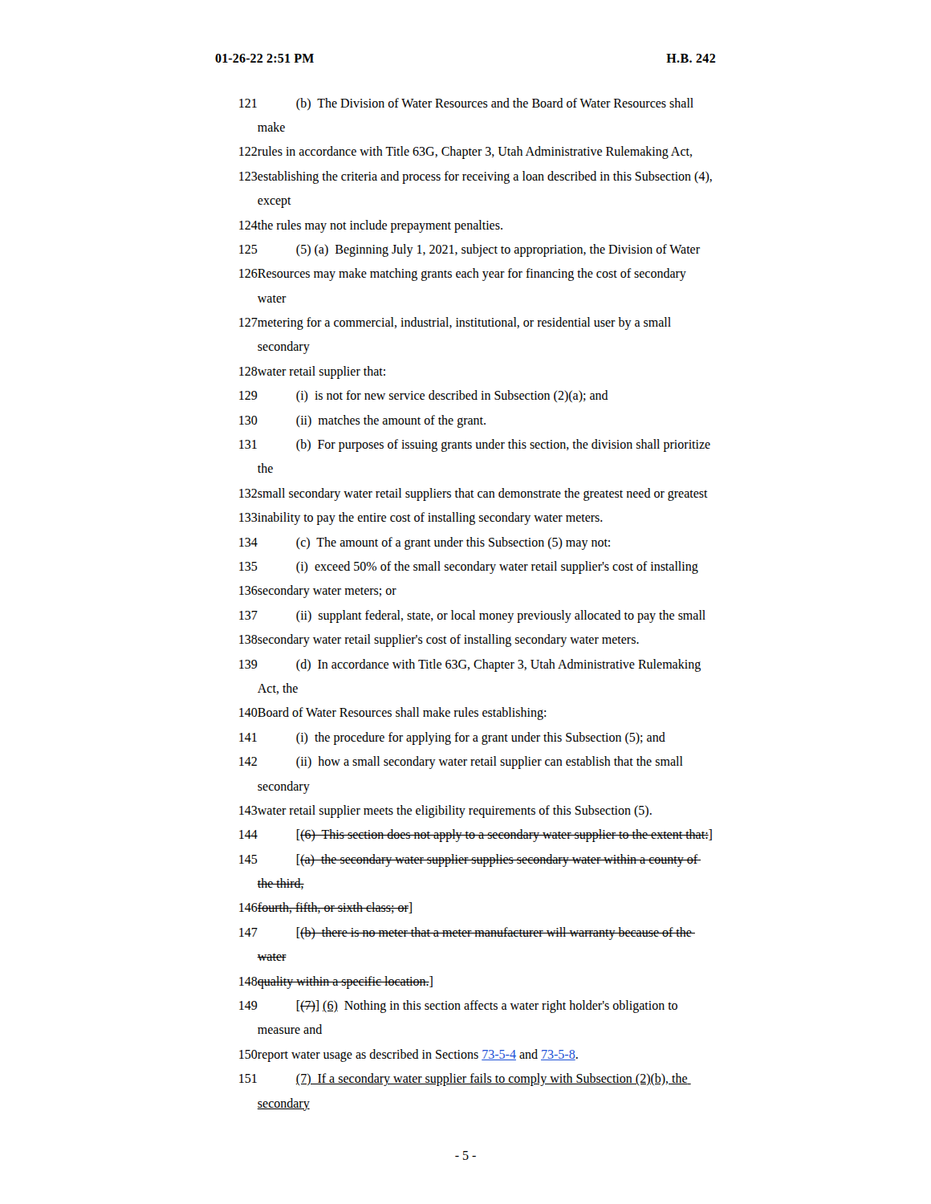01-26-22 2:51 PM
H.B. 242
| 121 | (b) The Division of Water Resources and the Board of Water Resources shall make |
| 122 | rules in accordance with Title 63G, Chapter 3, Utah Administrative Rulemaking Act, |
| 123 | establishing the criteria and process for receiving a loan described in this Subsection (4), except |
| 124 | the rules may not include prepayment penalties. |
| 125 | (5) (a) Beginning July 1, 2021, subject to appropriation, the Division of Water |
| 126 | Resources may make matching grants each year for financing the cost of secondary water |
| 127 | metering for a commercial, industrial, institutional, or residential user by a small secondary |
| 128 | water retail supplier that: |
| 129 | (i) is not for new service described in Subsection (2)(a); and |
| 130 | (ii) matches the amount of the grant. |
| 131 | (b) For purposes of issuing grants under this section, the division shall prioritize the |
| 132 | small secondary water retail suppliers that can demonstrate the greatest need or greatest |
| 133 | inability to pay the entire cost of installing secondary water meters. |
| 134 | (c) The amount of a grant under this Subsection (5) may not: |
| 135 | (i) exceed 50% of the small secondary water retail supplier's cost of installing |
| 136 | secondary water meters; or |
| 137 | (ii) supplant federal, state, or local money previously allocated to pay the small |
| 138 | secondary water retail supplier's cost of installing secondary water meters. |
| 139 | (d) In accordance with Title 63G, Chapter 3, Utah Administrative Rulemaking Act, the |
| 140 | Board of Water Resources shall make rules establishing: |
| 141 | (i) the procedure for applying for a grant under this Subsection (5); and |
| 142 | (ii) how a small secondary water retail supplier can establish that the small secondary |
| 143 | water retail supplier meets the eligibility requirements of this Subsection (5). |
| 144 | [ (6) This section does not apply to a secondary water supplier to the extent that: ] |
| 145 | [ (a) the secondary water supplier supplies secondary water within a county of the third, |
| 146 | fourth, fifth, or sixth class; or ] |
| 147 | [ (b) there is no meter that a meter manufacturer will warranty because of the water |
| 148 | quality within a specific location. ] |
| 149 | [ (7) ] (6) Nothing in this section affects a water right holder's obligation to measure and |
| 150 | report water usage as described in Sections 73-5-4 and 73-5-8 . |
| 151 | (7) If a secondary water supplier fails to comply with Subsection (2)(b), the secondary |
- 5 -